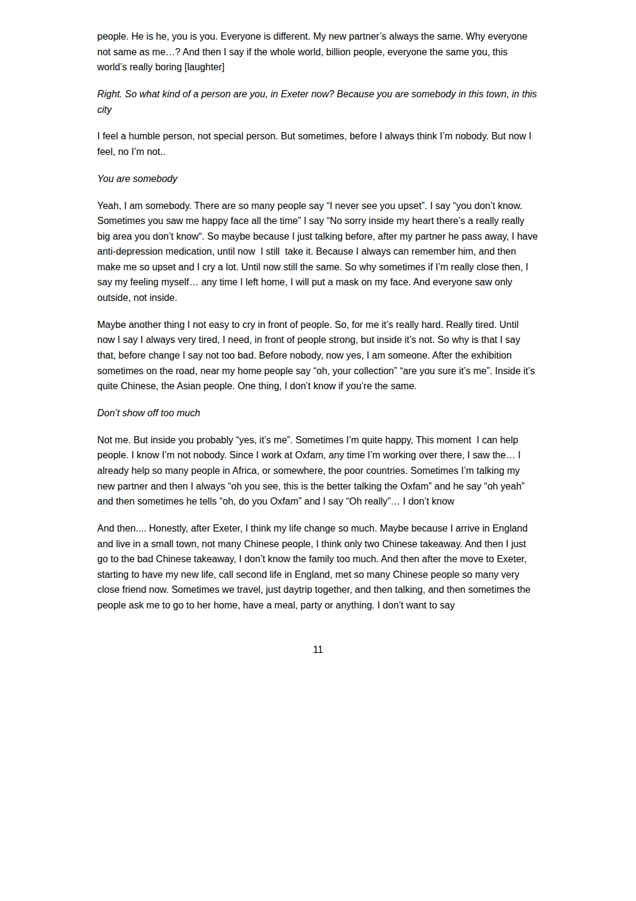people. He is he, you is you. Everyone is different. My new partner’s always the same. Why everyone not same as me…? And then I say if the whole world, billion people, everyone the same you, this world’s really boring [laughter]
Right. So what kind of a person are you, in Exeter now? Because you are somebody in this town, in this city
I feel a humble person, not special person. But sometimes, before I always think I’m nobody. But now I feel, no I’m not..
You are somebody
Yeah, I am somebody. There are so many people say “I never see you upset”. I say “you don’t know. Sometimes you saw me happy face all the time” I say “No sorry inside my heart there’s a really really big area you don’t know“. So maybe because I just talking before, after my partner he pass away, I have anti-depression medication, until now I still take it. Because I always can remember him, and then make me so upset and I cry a lot. Until now still the same. So why sometimes if I’m really close then, I say my feeling myself… any time I left home, I will put a mask on my face. And everyone saw only outside, not inside.
Maybe another thing I not easy to cry in front of people. So, for me it’s really hard. Really tired. Until now I say I always very tired, I need, in front of people strong, but inside it’s not. So why is that I say that, before change I say not too bad. Before nobody, now yes, I am someone. After the exhibition sometimes on the road, near my home people say “oh, your collection” “are you sure it’s me”. Inside it’s quite Chinese, the Asian people. One thing, I don’t know if you’re the same.
Don’t show off too much
Not me. But inside you probably “yes, it’s me”. Sometimes I’m quite happy, This moment I can help people. I know I’m not nobody. Since I work at Oxfam, any time I’m working over there, I saw the… I already help so many people in Africa, or somewhere, the poor countries. Sometimes I’m talking my new partner and then I always “oh you see, this is the better talking the Oxfam” and he say “oh yeah” and then sometimes he tells “oh, do you Oxfam” and I say “Oh really”… I don’t know
And then.... Honestly, after Exeter, I think my life change so much. Maybe because I arrive in England and live in a small town, not many Chinese people, I think only two Chinese takeaway. And then I just go to the bad Chinese takeaway, I don’t know the family too much. And then after the move to Exeter, starting to have my new life, call second life in England, met so many Chinese people so many very close friend now. Sometimes we travel, just daytrip together, and then talking, and then sometimes the people ask me to go to her home, have a meal, party or anything. I don’t want to say
11